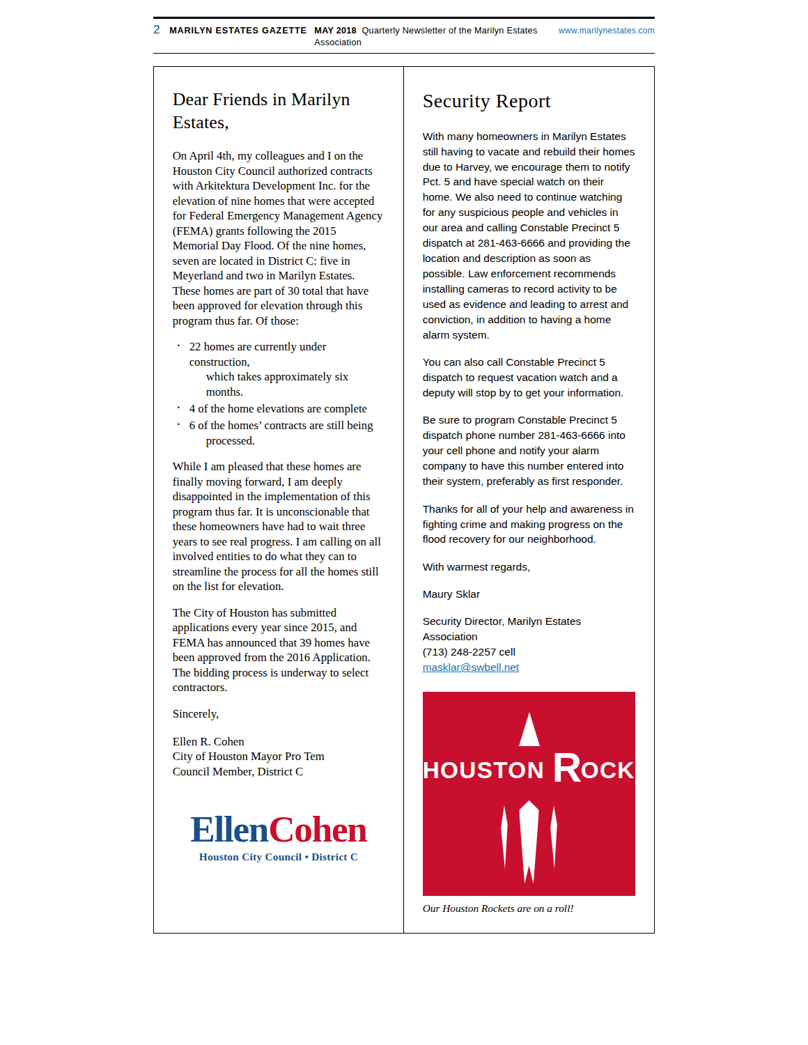2 MARILYN ESTATES GAZETTE MAY 2018 Quarterly Newsletter of the Marilyn Estates Association www.marilynestates.com
Dear Friends in Marilyn Estates,
On April 4th, my colleagues and I on the Houston City Council authorized contracts with Arkitektura Development Inc. for the elevation of nine homes that were accepted for Federal Emergency Management Agency (FEMA) grants following the 2015 Memorial Day Flood. Of the nine homes, seven are located in District C: five in Meyerland and two in Marilyn Estates. These homes are part of 30 total that have been approved for elevation through this program thus far. Of those:
22 homes are currently under construction,which takes approximately six months.
4 of the home elevations are complete
6 of the homes’ contracts are still beingprocessed.
While I am pleased that these homes are finally moving forward, I am deeply disappointed in the implementation of this program thus far. It is unconscionable that these homeowners have had to wait three years to see real progress. I am calling on all involved entities to do what they can to streamline the process for all the homes still on the list for elevation.
The City of Houston has submitted applications every year since 2015, and FEMA has announced that 39 homes have been approved from the 2016 Application. The bidding process is underway to select contractors.
Sincerely,
Ellen R. Cohen
City of Houston Mayor Pro Tem
Council Member, District C
Ellen Cohen
Houston City Council • District C
Security Report
With many homeowners in Marilyn Estates still having to vacate and rebuild their homes due to Harvey, we encourage them to notify Pct. 5 and have special watch on their home. We also need to continue watching for any suspicious people and vehicles in our area and calling Constable Precinct 5 dispatch at 281-463-6666 and providing the location and description as soon as possible. Law enforcement recommends installing cameras to record activity to be used as evidence and leading to arrest and conviction, in addition to having a home alarm system.
You can also call Constable Precinct 5 dispatch to request vacation watch and a deputy will stop by to get your information.
Be sure to program Constable Precinct 5 dispatch phone number 281-463-6666 into your cell phone and notify your alarm company to have this number entered into their system, preferably as first responder.
Thanks for all of your help and awareness in fighting crime and making progress on the flood recovery for our neighborhood.
With warmest regards,
Maury Sklar
Security Director, Marilyn Estates Association
(713) 248-2257 cell
masklar@swbell.net
HOUSTON ROCKETS
Our Houston Rockets are on a roll!